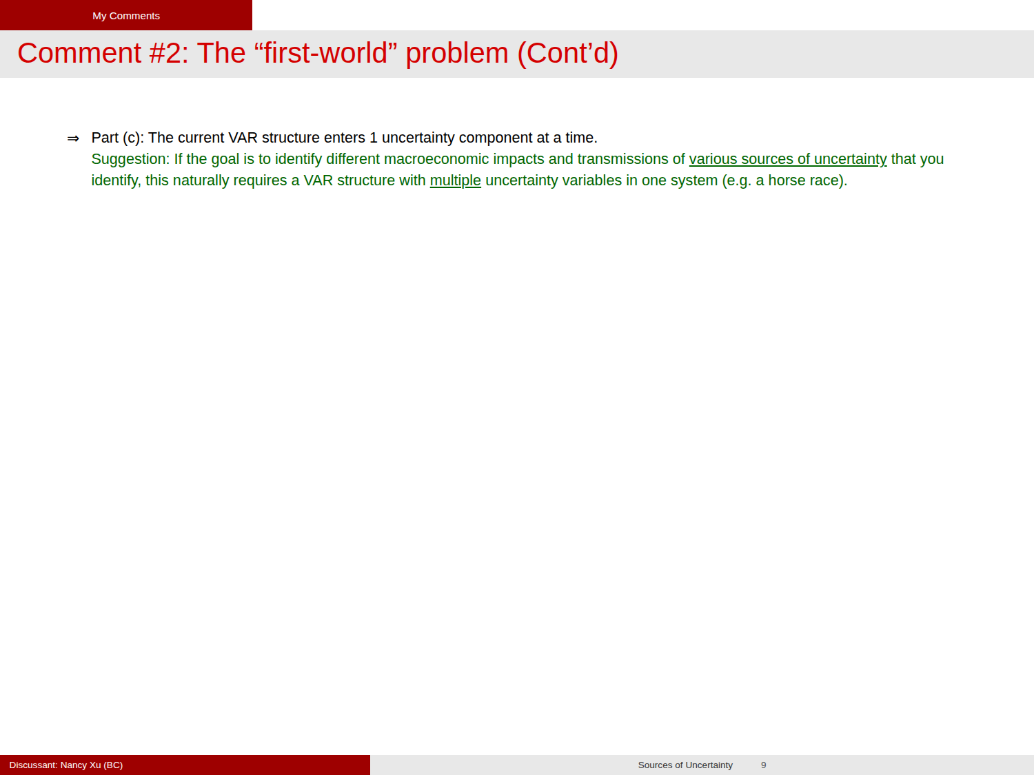My Comments
Comment #2: The “first-world” problem (Cont’d)
⇒
Part (c): The current VAR structure enters 1 uncertainty component at a time.
Suggestion: If the goal is to identify different macroeconomic impacts and transmissions of various sources of uncertainty that you identify, this naturally requires a VAR structure with multiple uncertainty variables in one system (e.g. a horse race).
Discussant: Nancy Xu (BC)
Sources of Uncertainty 9